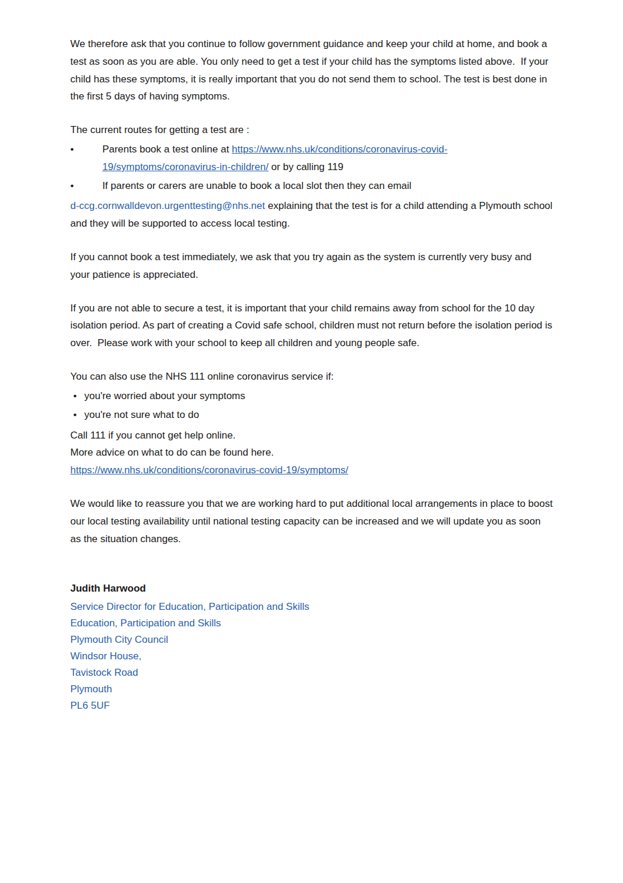We therefore ask that you continue to follow government guidance and keep your child at home, and book a test as soon as you are able. You only need to get a test if your child has the symptoms listed above. If your child has these symptoms, it is really important that you do not send them to school. The test is best done in the first 5 days of having symptoms.
The current routes for getting a test are :
Parents book a test online at https://www.nhs.uk/conditions/coronavirus-covid-19/symptoms/coronavirus-in-children/ or by calling 119
If parents or carers are unable to book a local slot then they can email
d-ccg.cornwalldevon.urgenttesting@nhs.net explaining that the test is for a child attending a Plymouth school and they will be supported to access local testing.
If you cannot book a test immediately, we ask that you try again as the system is currently very busy and your patience is appreciated.
If you are not able to secure a test, it is important that your child remains away from school for the 10 day isolation period. As part of creating a Covid safe school, children must not return before the isolation period is over. Please work with your school to keep all children and young people safe.
You can also use the NHS 111 online coronavirus service if:
you're worried about your symptoms
you're not sure what to do
Call 111 if you cannot get help online.
More advice on what to do can be found here.
https://www.nhs.uk/conditions/coronavirus-covid-19/symptoms/
We would like to reassure you that we are working hard to put additional local arrangements in place to boost our local testing availability until national testing capacity can be increased and we will update you as soon as the situation changes.
Judith Harwood
Service Director for Education, Participation and Skills
Education, Participation and Skills
Plymouth City Council
Windsor House,
Tavistock Road
Plymouth
PL6 5UF